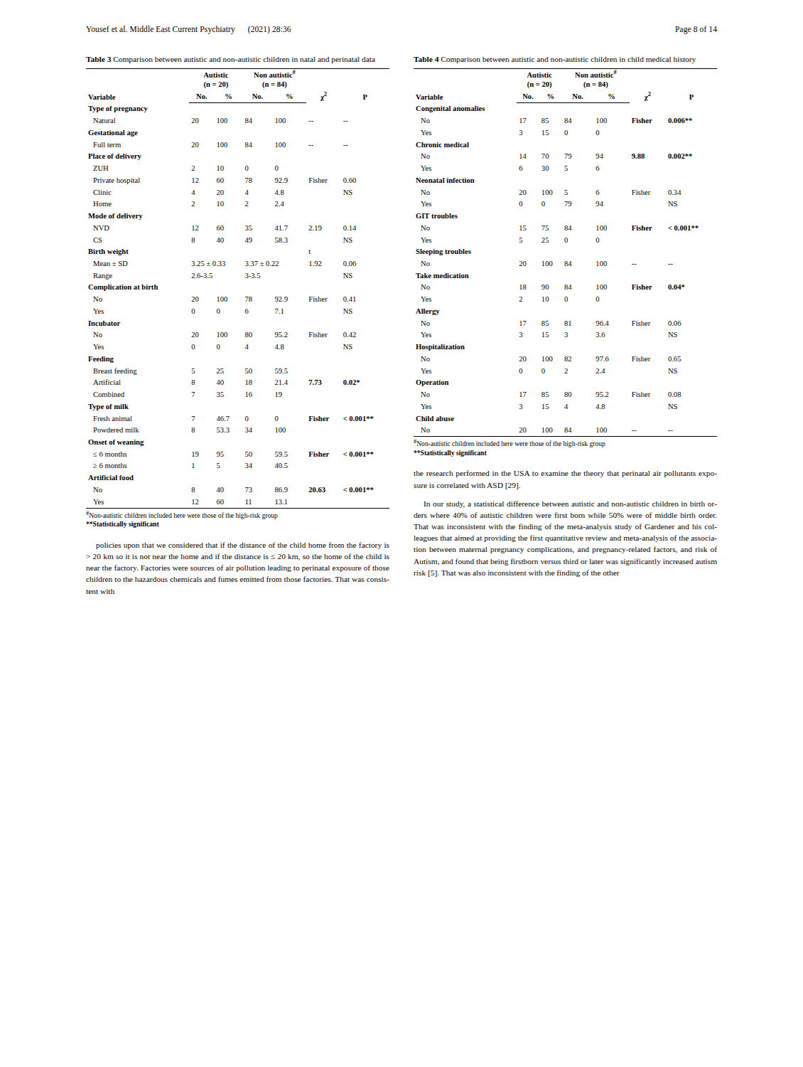Yousef et al. Middle East Current Psychiatry (2021) 28:36
Page 8 of 14
Table 3 Comparison between autistic and non-autistic children in natal and perinatal data
| Variable | Autistic (n = 20) | Non autistic # (n = 84) | χ 2 | P |
| --- | --- | --- | --- | --- |
| No. | % | No. | % |
| Type of pregnancy | | | | | | |
| Natural | 20 | 100 | 84 | 100 | -- | -- |
| Gestational age | | | | | | |
| Full term | 20 | 100 | 84 | 100 | -- | -- |
| Place of delivery | | | | | | |
| ZUH | 2 | 10 | 0 | 0 | | |
| Private hospital | 12 | 60 | 78 | 92.9 | Fisher | 0.60 |
| Clinic | 4 | 20 | 4 | 4.8 | | NS |
| Home | 2 | 10 | 2 | 2.4 | | |
| Mode of delivery | | | | | | |
| NVD | 12 | 60 | 35 | 41.7 | 2.19 | 0.14 |
| CS | 8 | 40 | 49 | 58.3 | | NS |
| Birth weight | | | | | t | |
| Mean ± SD | 3.25 ± 0.33 | 3.37 ± 0.22 | 1.92 | 0.06 |
| Range | 2.6-3.5 | 3-3.5 | | NS |
| Complication at birth | | | | | | |
| No | 20 | 100 | 78 | 92.9 | Fisher | 0.41 |
| Yes | 0 | 0 | 6 | 7.1 | | NS |
| Incubator | | | | | | |
| No | 20 | 100 | 80 | 95.2 | Fisher | 0.42 |
| Yes | 0 | 0 | 4 | 4.8 | | NS |
| Feeding | | | | | | |
| Breast feeding | 5 | 25 | 50 | 59.5 | | |
| Artificial | 8 | 40 | 18 | 21.4 | 7.73 | 0.02* |
| Combined | 7 | 35 | 16 | 19 | | |
| Type of milk | | | | | | |
| Fresh animal | 7 | 46.7 | 0 | 0 | Fisher | < 0.001** |
| Powdered milk | 8 | 53.3 | 34 | 100 | | |
| Onset of weaning | | | | | | |
| ≤ 6 months | 19 | 95 | 50 | 59.5 | Fisher | < 0.001** |
| ≥ 6 months | 1 | 5 | 34 | 40.5 | | |
| Artificial food | | | | | | |
| No | 8 | 40 | 73 | 86.9 | 20.63 | < 0.001** |
| Yes | 12 | 60 | 11 | 13.1 | | |
#Non-autistic children included here were those of the high-risk group
**Statistically significant
policies upon that we considered that if the distance of the child home from the factory is > 20 km so it is not near the home and if the distance is ≤ 20 km, so the home of the child is near the factory. Factories were sources of air pollution leading to perinatal exposure of those children to the hazardous chemicals and fumes emitted from those factories. That was consistent with
Table 4 Comparison between autistic and non-autistic children in child medical history
| Variable | Autistic (n = 20) | Non autistic # (n = 84) | χ 2 | P |
| --- | --- | --- | --- | --- |
| No. | % | No. | % |
| Congenital anomalies | | | | | | |
| No | 17 | 85 | 84 | 100 | Fisher | 0.006** |
| Yes | 3 | 15 | 0 | 0 | | |
| Chronic medical | | | | | | |
| No | 14 | 70 | 79 | 94 | 9.88 | 0.002** |
| Yes | 6 | 30 | 5 | 6 | | |
| Neonatal infection | | | | | | |
| No | 20 | 100 | 5 | 6 | Fisher | 0.34 |
| Yes | 0 | 0 | 79 | 94 | | NS |
| GIT troubles | | | | | | |
| No | 15 | 75 | 84 | 100 | Fisher | < 0.001** |
| Yes | 5 | 25 | 0 | 0 | | |
| Sleeping troubles | | | | | | |
| No | 20 | 100 | 84 | 100 | -- | -- |
| Take medication | | | | | | |
| No | 18 | 90 | 84 | 100 | Fisher | 0.04* |
| Yes | 2 | 10 | 0 | 0 | | |
| Allergy | | | | | | |
| No | 17 | 85 | 81 | 96.4 | Fisher | 0.06 |
| Yes | 3 | 15 | 3 | 3.6 | | NS |
| Hospitalization | | | | | | |
| No | 20 | 100 | 82 | 97.6 | Fisher | 0.65 |
| Yes | 0 | 0 | 2 | 2.4 | | NS |
| Operation | | | | | | |
| No | 17 | 85 | 80 | 95.2 | Fisher | 0.08 |
| Yes | 3 | 15 | 4 | 4.8 | | NS |
| Child abuse | | | | | | |
| No | 20 | 100 | 84 | 100 | -- | -- |
#Non-autistic children included here were those of the high-risk group
**Statistically significant
the research performed in the USA to examine the theory that perinatal air pollutants exposure is correlated with ASD [29].
In our study, a statistical difference between autistic and non-autistic children in birth orders where 40% of autistic children were first born while 50% were of middle birth order. That was inconsistent with the finding of the meta-analysis study of Gardener and his colleagues that aimed at providing the first quantitative review and meta-analysis of the association between maternal pregnancy complications, and pregnancy-related factors, and risk of Autism, and found that being firstborn versus third or later was significantly increased autism risk [5]. That was also inconsistent with the finding of the other